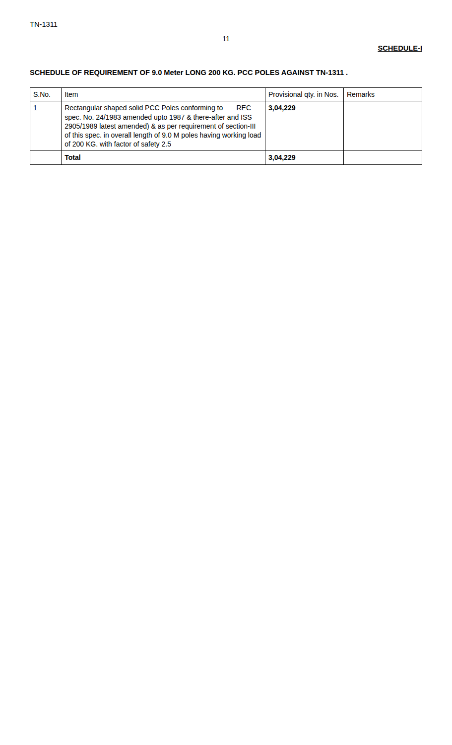TN-1311
11
SCHEDULE-I
SCHEDULE OF REQUIREMENT OF 9.0 Meter LONG 200 KG. PCC POLES AGAINST TN-1311 .
| S.No. | Item | Provisional qty. in Nos. | Remarks |
| --- | --- | --- | --- |
| 1 | Rectangular shaped solid PCC Poles conforming to REC spec. No. 24/1983 amended upto 1987 & there-after and ISS 2905/1989 latest amended) & as per requirement of section-III of this spec. in overall length of 9.0 M poles having working load of 200 KG. with factor of safety 2.5 | 3,04,229 | |
| | Total | 3,04,229 | |